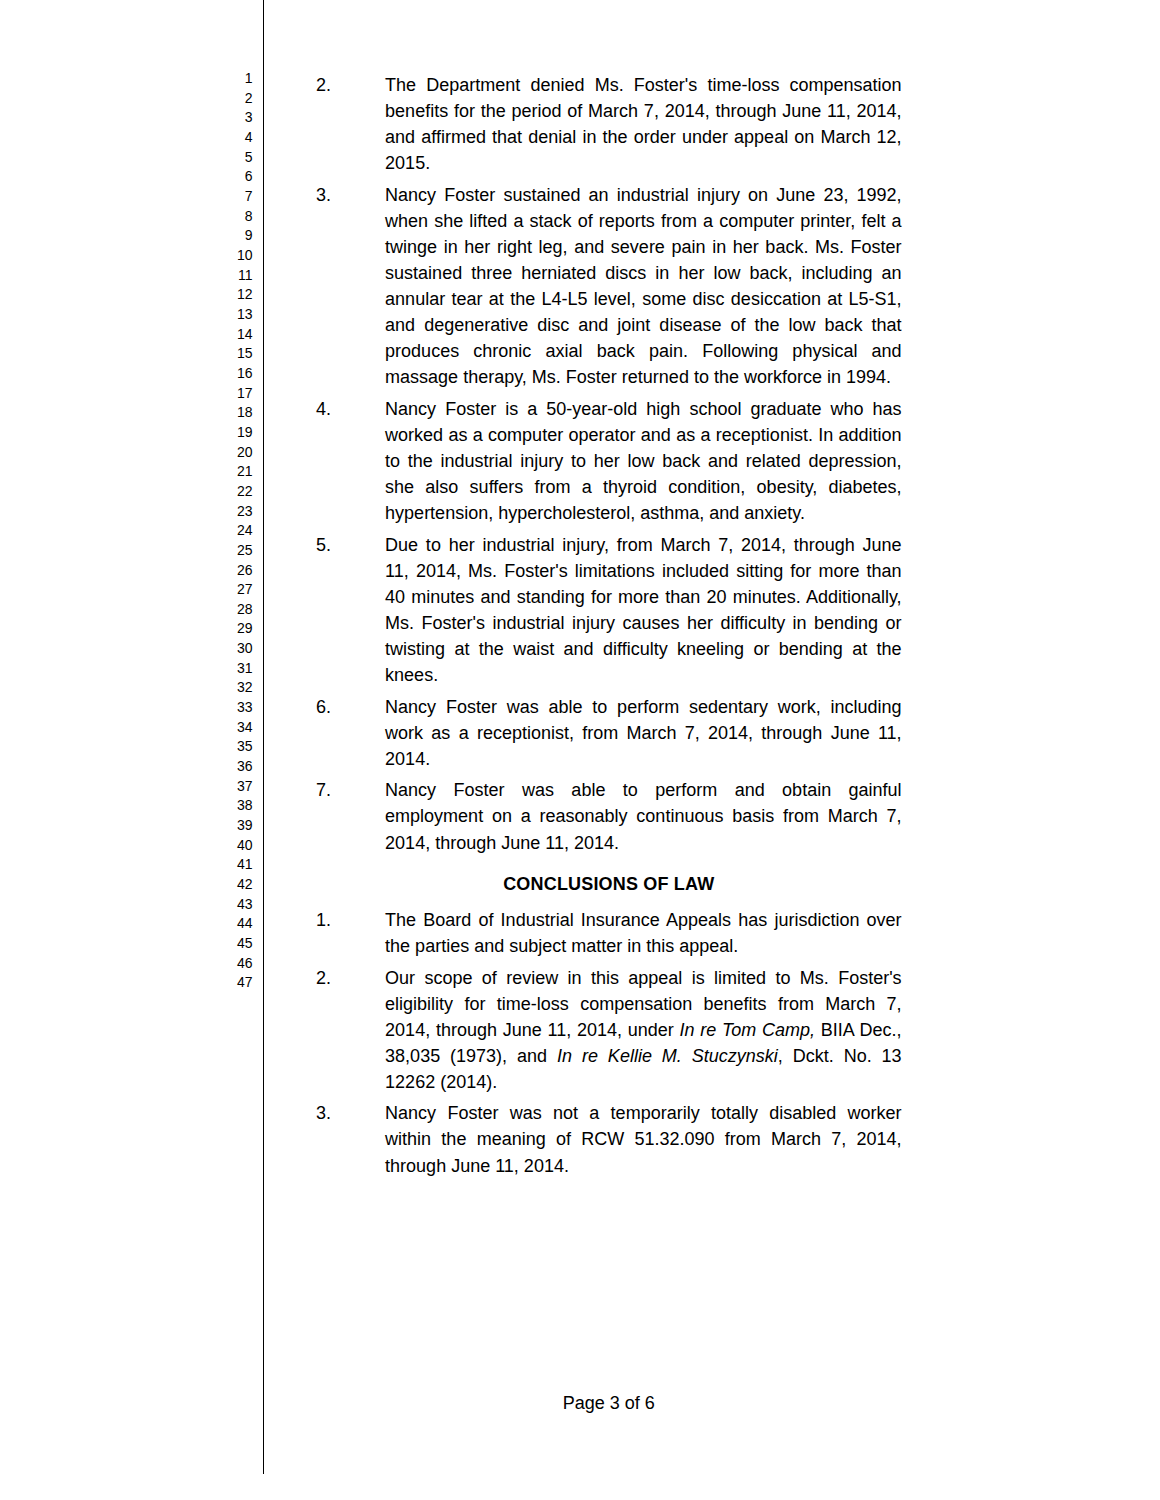1
2
3
4
5
6
7
8
9
10
11
12
13
14
15
16
17
18
19
20
21
22
23
24
25
26
27
28
29
30
31
32
33
34
35
36
37
38
39
40
41
42
43
44
45
46
47
2. The Department denied Ms. Foster's time-loss compensation benefits for the period of March 7, 2014, through June 11, 2014, and affirmed that denial in the order under appeal on March 12, 2015.
3. Nancy Foster sustained an industrial injury on June 23, 1992, when she lifted a stack of reports from a computer printer, felt a twinge in her right leg, and severe pain in her back. Ms. Foster sustained three herniated discs in her low back, including an annular tear at the L4-L5 level, some disc desiccation at L5-S1, and degenerative disc and joint disease of the low back that produces chronic axial back pain. Following physical and massage therapy, Ms. Foster returned to the workforce in 1994.
4. Nancy Foster is a 50-year-old high school graduate who has worked as a computer operator and as a receptionist. In addition to the industrial injury to her low back and related depression, she also suffers from a thyroid condition, obesity, diabetes, hypertension, hypercholesterol, asthma, and anxiety.
5. Due to her industrial injury, from March 7, 2014, through June 11, 2014, Ms. Foster's limitations included sitting for more than 40 minutes and standing for more than 20 minutes. Additionally, Ms. Foster's industrial injury causes her difficulty in bending or twisting at the waist and difficulty kneeling or bending at the knees.
6. Nancy Foster was able to perform sedentary work, including work as a receptionist, from March 7, 2014, through June 11, 2014.
7. Nancy Foster was able to perform and obtain gainful employment on a reasonably continuous basis from March 7, 2014, through June 11, 2014.
CONCLUSIONS OF LAW
1. The Board of Industrial Insurance Appeals has jurisdiction over the parties and subject matter in this appeal.
2. Our scope of review in this appeal is limited to Ms. Foster's eligibility for time-loss compensation benefits from March 7, 2014, through June 11, 2014, under In re Tom Camp, BIIA Dec., 38,035 (1973), and In re Kellie M. Stuczynski, Dckt. No. 13 12262 (2014).
3. Nancy Foster was not a temporarily totally disabled worker within the meaning of RCW 51.32.090 from March 7, 2014, through June 11, 2014.
Page 3 of 6